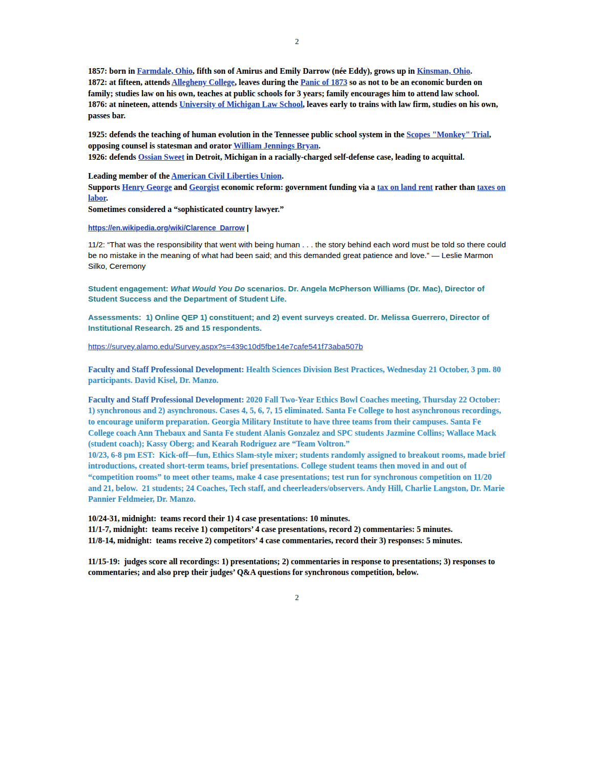2
1857: born in Farmdale, Ohio, fifth son of Amirus and Emily Darrow (née Eddy), grows up in Kinsman, Ohio.
1872: at fifteen, attends Allegheny College, leaves during the Panic of 1873 so as not to be an economic burden on family; studies law on his own, teaches at public schools for 3 years; family encourages him to attend law school.
1876: at nineteen, attends University of Michigan Law School, leaves early to trains with law firm, studies on his own, passes bar.
1925: defends the teaching of human evolution in the Tennessee public school system in the Scopes "Monkey" Trial, opposing counsel is statesman and orator William Jennings Bryan.
1926: defends Ossian Sweet in Detroit, Michigan in a racially-charged self-defense case, leading to acquittal.
Leading member of the American Civil Liberties Union.
Supports Henry George and Georgist economic reform: government funding via a tax on land rent rather than taxes on labor.
Sometimes considered a “sophisticated country lawyer.”
https://en.wikipedia.org/wiki/Clarence_Darrow |
11/2: “That was the responsibility that went with being human . . . the story behind each word must be told so there could be no mistake in the meaning of what had been said; and this demanded great patience and love.” — Leslie Marmon Silko, Ceremony
Student engagement: What Would You Do scenarios. Dr. Angela McPherson Williams (Dr. Mac), Director of Student Success and the Department of Student Life.
Assessments: 1) Online QEP 1) constituent; and 2) event surveys created. Dr. Melissa Guerrero, Director of Institutional Research. 25 and 15 respondents.
https://survey.alamo.edu/Survey.aspx?s=439c10d5fbe14e7cafe541f73aba507b
Faculty and Staff Professional Development: Health Sciences Division Best Practices, Wednesday 21 October, 3 pm. 80 participants. David Kisel, Dr. Manzo.
Faculty and Staff Professional Development: 2020 Fall Two-Year Ethics Bowl Coaches meeting, Thursday 22 October: 1) synchronous and 2) asynchronous. Cases 4, 5, 6, 7, 15 eliminated. Santa Fe College to host asynchronous recordings, to encourage uniform preparation. Georgia Military Institute to have three teams from their campuses. Santa Fe College coach Ann Thebaux and Santa Fe student Alanis Gonzalez and SPC students Jazmine Collins; Wallace Mack (student coach); Kassy Oberg; and Kearah Rodriguez are “Team Voltron.”
10/23, 6-8 pm EST: Kick-off—fun, Ethics Slam-style mixer; students randomly assigned to breakout rooms, made brief introductions, created short-term teams, brief presentations. College student teams then moved in and out of “competition rooms” to meet other teams, make 4 case presentations; test run for synchronous competition on 11/20 and 21, below. 21 students; 24 Coaches, Tech staff, and cheerleaders/observers. Andy Hill, Charlie Langston, Dr. Marie Pannier Feldmeier, Dr. Manzo.
10/24-31, midnight: teams record their 1) 4 case presentations: 10 minutes.
11/1-7, midnight: teams receive 1) competitors’ 4 case presentations, record 2) commentaries: 5 minutes.
11/8-14, midnight: teams receive 2) competitors’ 4 case commentaries, record their 3) responses: 5 minutes.
11/15-19: judges score all recordings: 1) presentations; 2) commentaries in response to presentations; 3) responses to commentaries; and also prep their judges’ Q&A questions for synchronous competition, below.
2